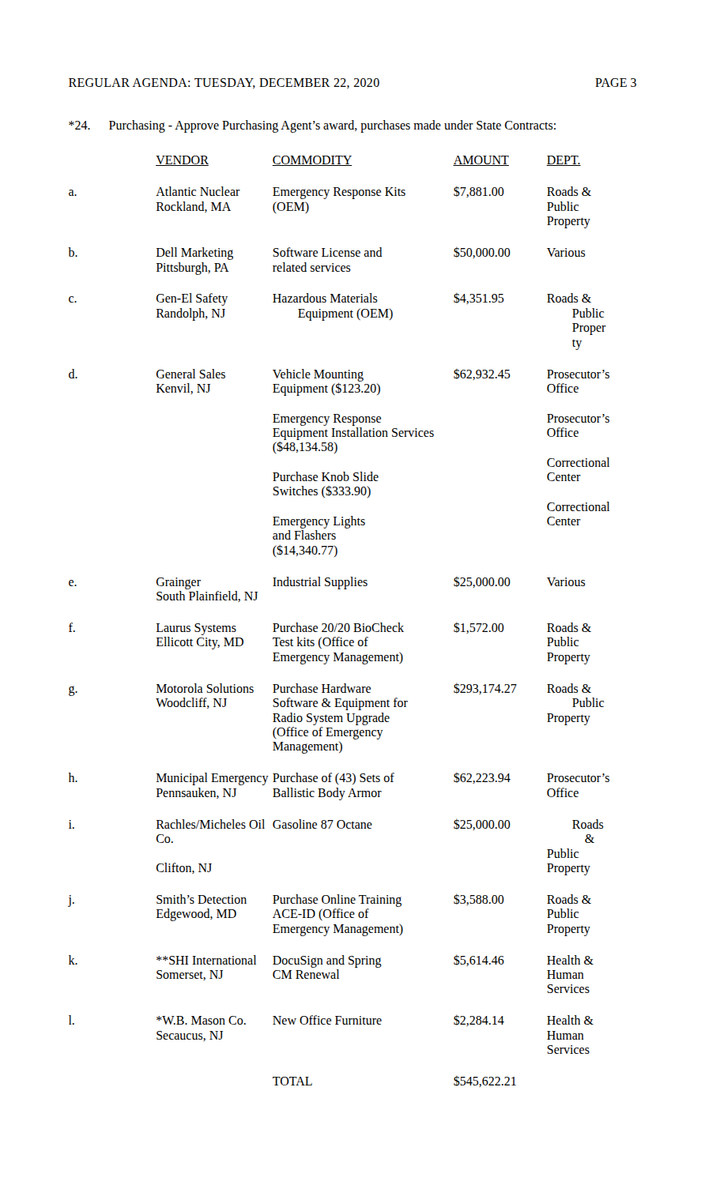REGULAR AGENDA: TUESDAY, DECEMBER 22, 2020 PAGE 3
*24. Purchasing - Approve Purchasing Agent’s award, purchases made under State Contracts:
| | VENDOR | COMMODITY | AMOUNT | DEPT. |
| --- | --- | --- | --- | --- |
| a. | Atlantic Nuclear Rockland, MA | Emergency Response Kits (OEM) | $7,881.00 | Roads & Public Property |
| b. | Dell Marketing Pittsburgh, PA | Software License and related services | $50,000.00 | Various |
| c. | Gen-El Safety Randolph, NJ | Hazardous Materials Equipment (OEM) | $4,351.95 | Roads & Public Proper ty |
| d. | General Sales Kenvil, NJ | Vehicle Mounting Equipment ($123.20) Emergency Response Equipment Installation Services ($48,134.58) Purchase Knob Slide Switches ($333.90) Emergency Lights and Flashers ($14,340.77) | $62,932.45 | Prosecutor’s Office Prosecutor’s Office Correctional Center Correctional Center |
| e. | Grainger South Plainfield, NJ | Industrial Supplies | $25,000.00 | Various |
| f. | Laurus Systems Ellicott City, MD | Purchase 20/20 BioCheck Test kits (Office of Emergency Management) | $1,572.00 | Roads & Public Property |
| g. | Motorola Solutions Woodcliff, NJ | Purchase Hardware Software & Equipment for Radio System Upgrade (Office of Emergency Management) | $293,174.27 | Roads & Public Property |
| h. | Municipal Emergency Pennsauken, NJ | Purchase of (43) Sets of Ballistic Body Armor | $62,223.94 | Prosecutor’s Office |
| i. | Rachles/Micheles Oil Co. Clifton, NJ | Gasoline 87 Octane | $25,000.00 | Roads & Public Property |
| j. | Smith’s Detection Edgewood, MD | Purchase Online Training ACE-ID (Office of Emergency Management) | $3,588.00 | Roads & Public Property |
| k. | **SHI International Somerset, NJ | DocuSign and Spring CM Renewal | $5,614.46 | Health & Human Services |
| l. | *W.B. Mason Co. Secaucus, NJ | New Office Furniture | $2,284.14 | Health & Human Services |
| | | TOTAL | $545,622.21 | |